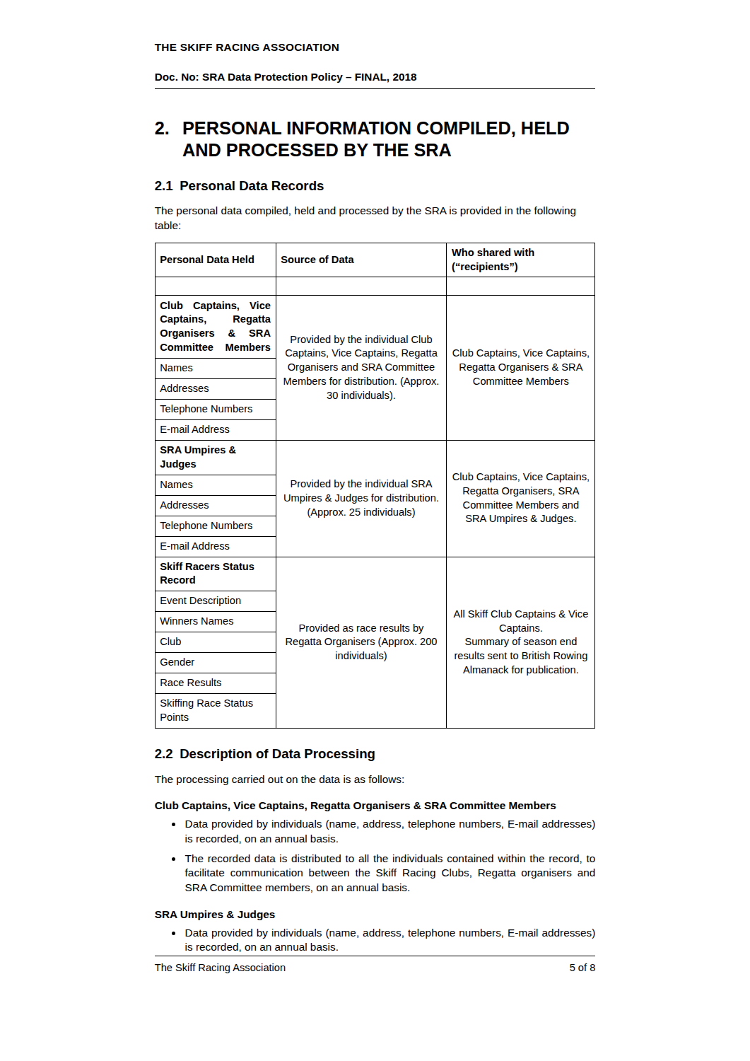THE SKIFF RACING ASSOCIATION
Doc. No: SRA Data Protection Policy – FINAL, 2018
2. PERSONAL INFORMATION COMPILED, HELD AND PROCESSED BY THE SRA
2.1 Personal Data Records
The personal data compiled, held and processed by the SRA is provided in the following table:
| Personal Data Held | Source of Data | Who shared with (“recipients”) |
| --- | --- | --- |
| Club Captains, Vice Captains, Regatta Organisers & SRA Committee Members | Provided by the individual Club Captains, Vice Captains, Regatta Organisers and SRA Committee Members for distribution. (Approx. 30 individuals). | Club Captains, Vice Captains, Regatta Organisers & SRA Committee Members |
| Names |
| Addresses |
| Telephone Numbers |
| E-mail Address |
| SRA Umpires & Judges | Provided by the individual SRA Umpires & Judges for distribution. (Approx. 25 individuals) | Club Captains, Vice Captains, Regatta Organisers, SRA Committee Members and SRA Umpires & Judges. |
| Names |
| Addresses |
| Telephone Numbers |
| E-mail Address |
| Skiff Racers Status Record | Provided as race results by Regatta Organisers (Approx. 200 individuals) | All Skiff Club Captains & Vice Captains. Summary of season end results sent to British Rowing Almanack for publication. |
| Event Description |
| Winners Names |
| Club |
| Gender |
| Race Results |
| Skiffing Race Status Points |
2.2 Description of Data Processing
The processing carried out on the data is as follows:
Club Captains, Vice Captains, Regatta Organisers & SRA Committee Members
Data provided by individuals (name, address, telephone numbers, E-mail addresses) is recorded, on an annual basis.
The recorded data is distributed to all the individuals contained within the record, to facilitate communication between the Skiff Racing Clubs, Regatta organisers and SRA Committee members, on an annual basis.
SRA Umpires & Judges
Data provided by individuals (name, address, telephone numbers, E-mail addresses) is recorded, on an annual basis.
The Skiff Racing Association 5 of 8